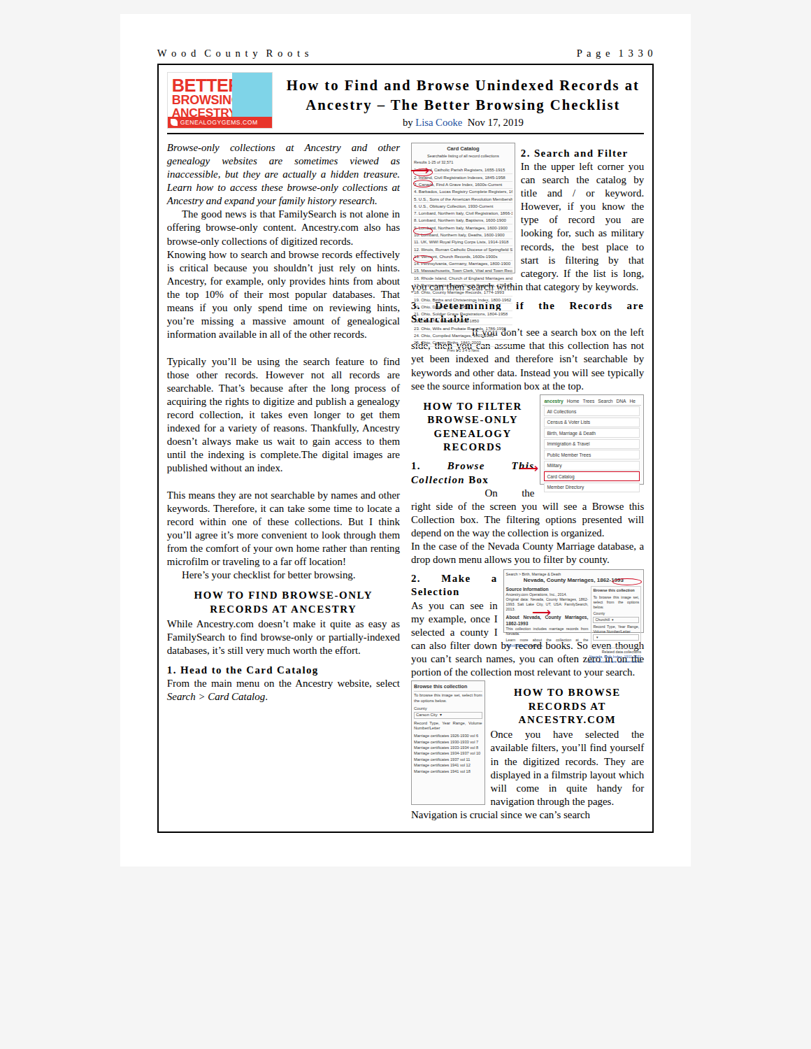W o o d C o u n t y R o o t s
P a g e 1 3 3 0
BETTER
BROWSING:
ANCESTRY®
CHECKLIST
FINDING
FILTERING
BROWSING
GENEALOGYGEMS.COM
How to Find and Browse Unindexed Records at Ancestry – The Better Browsing Checklist
by Lisa Cooke Nov 17, 2019
Browse-only collections at Ancestry and other genealogy websites are sometimes viewed as inaccessible, but they are actually a hidden treasure. Learn how to access these browse-only collections at Ancestry and expand your family history research.
The good news is that FamilySearch is not alone in offering browse-only content. Ancestry.com also has browse-only collections of digitized records.
Knowing how to search and browse records effectively is critical because you shouldn’t just rely on hints. Ancestry, for example, only provides hints from about the top 10% of their most popular databases. That means if you only spend time on reviewing hints, you’re missing a massive amount of genealogical information available in all of the other records.
Typically you’ll be using the search feature to find those other records. However not all records are searchable. That’s because after the long process of acquiring the rights to digitize and publish a genealogy record collection, it takes even longer to get them indexed for a variety of reasons. Thankfully, Ancestry doesn’t always make us wait to gain access to them until the indexing is complete.The digital images are published without an index.
This means they are not searchable by names and other keywords. Therefore, it can take some time to locate a record within one of these collections. But I think you’ll agree it’s more convenient to look through them from the comfort of your own home rather than renting microfilm or traveling to a far off location!
Here’s your checklist for better browsing.
HOW TO FIND BROWSE-ONLY RECORDS AT ANCESTRY
While Ancestry.com doesn’t make it quite as easy as FamilySearch to find browse-only or partially-indexed databases, it’s still very much worth the effort.
1. Head to the Card Catalog
From the main menu on the Ancestry website, select Search > Card Catalog.
Card Catalog
Searchable listing of all record collections
Results 1-25 of 32,571
1. Ireland, Catholic Parish Registers, 1655-1915
2. Ireland, Civil Registration Indexes, 1845-1958
3. Canada, Find A Grave Index, 1600s-Current
4. Barbados, Lucas Registry Complete Registers, 1665-1834
5. U.S., Sons of the American Revolution Membership, 1889-1970
6. U.S., Obituary Collection, 1930-Current
7. Lombard, Northern Italy, Civil Registration, 1866-1936
8. Lombard, Northern Italy, Baptisms, 1600-1900
9. Lombard, Northern Italy, Marriages, 1600-1900
10. Lombard, Northern Italy, Deaths, 1600-1900
11. UK, WWI Royal Flying Corps Lists, 1914-1918
12. Illinois, Roman Catholic Diocese of Springfield Sacramental Records
13. Vermont, Church Records, 1600s-1900s
14. Pennsylvania, Germany, Marriages, 1800-1900
15. Massachusetts, Town Clerk, Vital and Town Records
16. Rhode Island, Church of England Marriages and Banns, 1754-1900
17. Pennsylvania, Septa Church Registers, 1700-1900
18. Ohio, County Marriage Records, 1774-1993
19. Ohio, Births and Christenings Index, 1800-1962
20. Ohio, Deaths, 1908-1953
21. Ohio, Soldier Grave Registrations, 1804-1958
22. Ohio, Tax Records, 1800-1850
23. Ohio, Wills and Probate Records, 1786-1998
24. Ohio, Compiled Marriages, 1803-1900
25. Ohio, County Births, 1841-2003
Prev 1 2 3 4 5 Next
⟶
2. Search and Filter
In the upper left corner you can search the catalog by title and / or keyword. However, if you know the type of record you are looking for, such as military records, the best place to start is filtering by that category. If the list is long, you can then search within that category by keywords.
3. Determining if the Records are Searchable
If you don’t see a search box on the left side, then you can assume that this collection has not yet been indexed and therefore isn’t searchable by keywords and other data. Instead you will see typically see the source information box at the top.
ancestry Home Trees Search DNA He
All Collections
Census & Voter Lists
Birth, Marriage & Death
Immigration & Travel
Public Member Trees
Military
Card Catalog
Member Directory
⟶
HOW TO FILTER BROWSE-ONLY GENEALOGY RECORDS
1. Browse This Collection Box
On the right side of the screen you will see a Browse this Collection box. The filtering options presented will depend on the way the collection is organized.
In the case of the Nevada County Marriage database, a drop down menu allows you to filter by county.
Search > Birth, Marriage & Death
Nevada, County Marriages, 1862-1993
Source Information
Ancestry.com Operations, Inc., 2014.
Original data: Nevada, County Marriages, 1862-1993. Salt Lake City, UT, USA: FamilySearch, 2013.
About Nevada, County Marriages, 1862-1993
This collection includes marriage records from Nevada.
Learn more about the collection at the FamilySearch website.
Browse this collection
To browse this image set, select from the options below.
County
Churchill ▾
Record Type, Year Range, Volume Number/Letter
▾
Related data collections
Nevada, Birth Index, 1911-2011
Other records are commented at
⟶
2. Make a Selection
As you can see in my example, once I selected a county I can also filter down by record books. So even though you can’t search names, you can often zero in on the portion of the collection most relevant to your search.
Browse this collection
To browse this image set, select from the options below.
County
Carson City ▾
Record Type, Year Range, Volume Number/Letter
Marriage certificates 1926-1930 vol 6
Marriage certificates 1930-1933 vol 7
Marriage certificates 1933-1934 vol 8
Marriage certificates 1934-1937 vol 10
Marriage certificates 1937 vol 11
Marriage certificates 1941 vol 12
Marriage certificates 1941 vol 18
HOW TO BROWSE RECORDS AT ANCESTRY.COM
Once you have selected the available filters, you’ll find yourself in the digitized records. They are displayed in a filmstrip layout which will come in quite handy for navigation through the pages.
Navigation is crucial since we can’s search